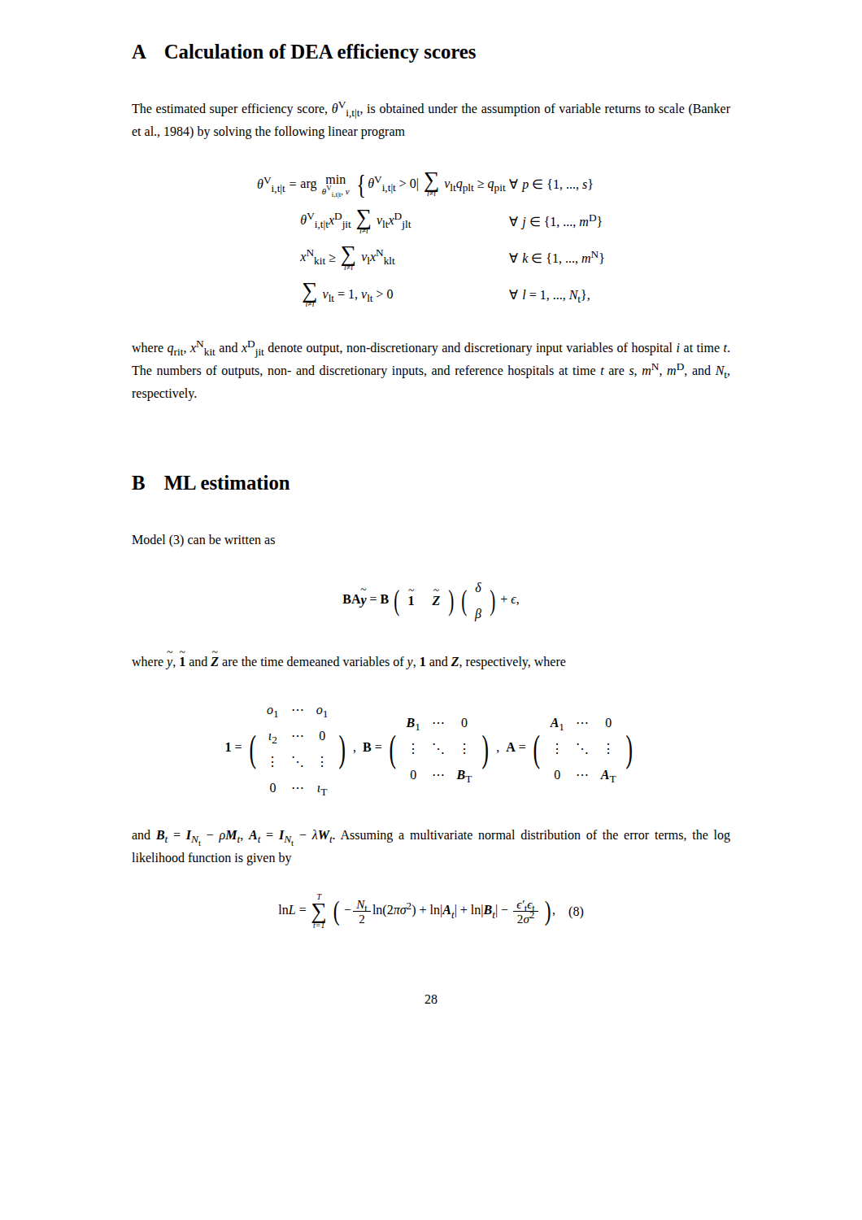ACalculation of DEA efficiency scores
The estimated super efficiency score, θVi,t|t, is obtained under the assumption of variable returns to scale (Banker et al., 1984) by solving the following linear program
| θ V i,t/t | = | arg min θ V i,t/t , ν { θ V i,t/t > 0/ ∑ l≠i ν lt q plt ≥ q pit | ∀ | p ∈ {1, ..., s } |
| | | θ V i,t/t x D jit ∑ l≠i ν lt x D jlt | ∀ | j ∈ {1, ..., m D } |
| | | x N kit ≥ ∑ l≠i ν l x N klt | ∀ | k ∈ {1, ..., m N } |
| | | ∑ l≠i ν lt = 1, ν lt > 0 | ∀ | l = 1, ..., N t }, |
where qrit, xNkit and xDjit denote output, non-discretionary and discretionary input variables of hospital i at time t. The numbers of outputs, non- and discretionary inputs, and reference hospitals at time t are s, mN, mD, and Nt, respectively.
BML estimation
Model (3) can be written as
BA~y = B (
| ~ 1 | ~ Z |
) (
| δ |
| β |
) + ϵ,
where ~y, ~1 and ~Z are the time demeaned variables of y, 1 and Z, respectively, where
1 = (
| o 1 | ⋯ | o 1 |
| ι 2 | ⋯ | 0 |
| ⋮ | ⋱ | ⋮ |
| 0 | ⋯ | ι T |
) , B = (
| B 1 | ⋯ | 0 |
| ⋮ | ⋱ | ⋮ |
| 0 | ⋯ | B T |
) , A = (
| A 1 | ⋯ | 0 |
| ⋮ | ⋱ | ⋮ |
| 0 | ⋯ | A T |
)
and Bt = INt − ρMt, At = INt − λWt. Assuming a multivariate normal distribution of the error terms, the log likelihood function is given by
ln L = T∑t=1 ( −Nt 2 ln(2πσ2) + ln|At| + ln|Bt| − ϵ′tϵt 2σ2 ),
(8)
28